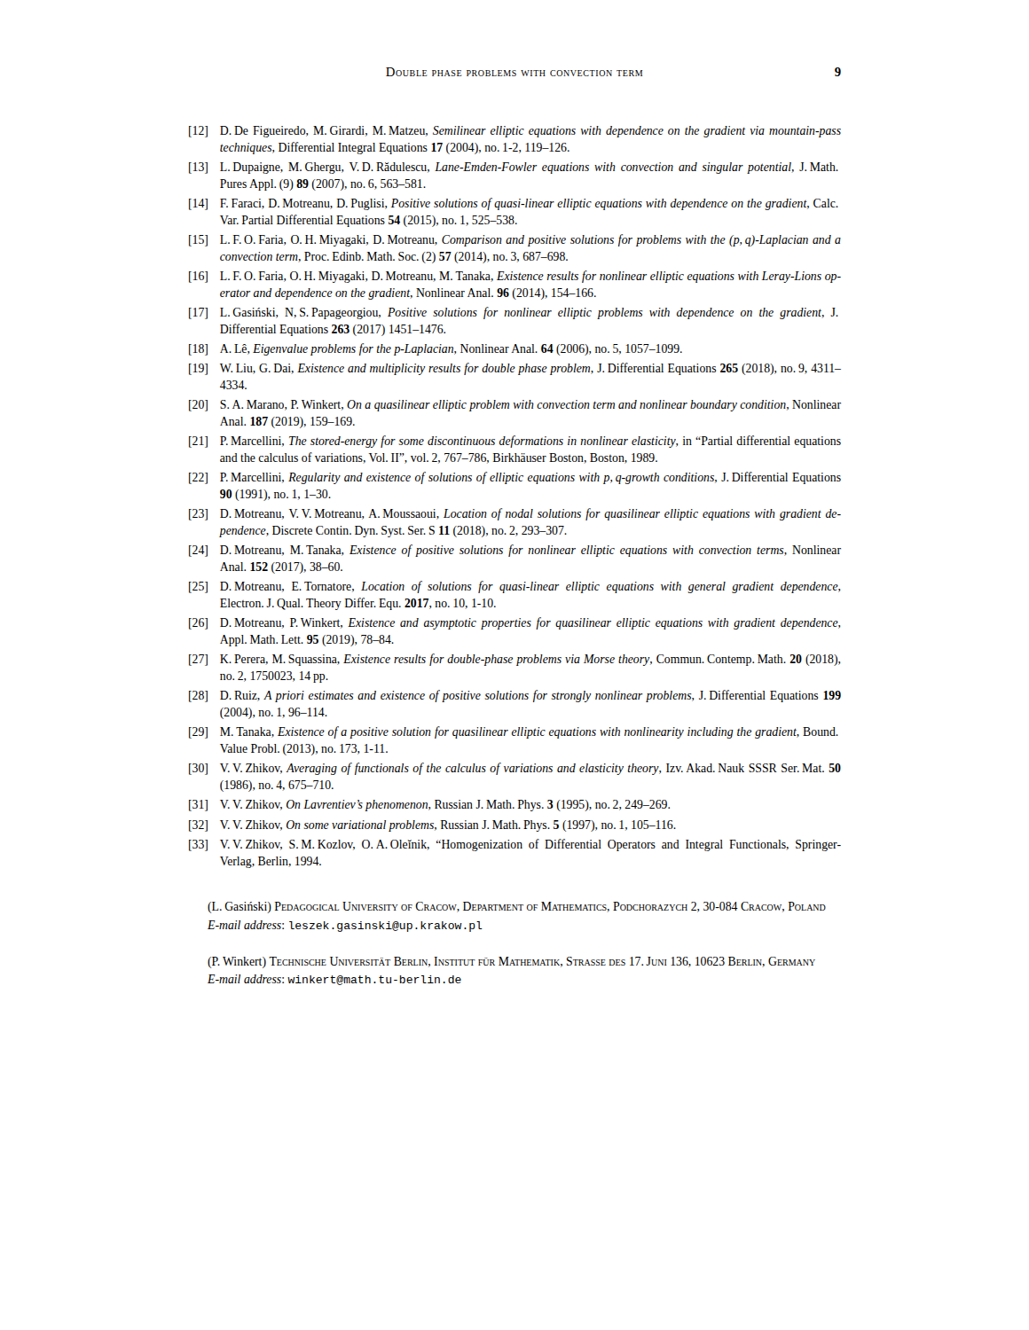Double phase problems with convection term 9
[12] D. De Figueiredo, M. Girardi, M. Matzeu, Semilinear elliptic equations with dependence on the gradient via mountain-pass techniques, Differential Integral Equations 17 (2004), no. 1-2, 119–126.
[13] L. Dupaigne, M. Ghergu, V. D. Rădulescu, Lane-Emden-Fowler equations with convection and singular potential, J. Math. Pures Appl. (9) 89 (2007), no. 6, 563–581.
[14] F. Faraci, D. Motreanu, D. Puglisi, Positive solutions of quasi-linear elliptic equations with dependence on the gradient, Calc. Var. Partial Differential Equations 54 (2015), no. 1, 525–538.
[15] L. F. O. Faria, O. H. Miyagaki, D. Motreanu, Comparison and positive solutions for problems with the (p, q)-Laplacian and a convection term, Proc. Edinb. Math. Soc. (2) 57 (2014), no. 3, 687–698.
[16] L. F. O. Faria, O. H. Miyagaki, D. Motreanu, M. Tanaka, Existence results for nonlinear elliptic equations with Leray-Lions operator and dependence on the gradient, Nonlinear Anal. 96 (2014), 154–166.
[17] L. Gasiński, N, S. Papageorgiou, Positive solutions for nonlinear elliptic problems with dependence on the gradient, J. Differential Equations 263 (2017) 1451–1476.
[18] A. Lê, Eigenvalue problems for the p-Laplacian, Nonlinear Anal. 64 (2006), no. 5, 1057–1099.
[19] W. Liu, G. Dai, Existence and multiplicity results for double phase problem, J. Differential Equations 265 (2018), no. 9, 4311–4334.
[20] S. A. Marano, P. Winkert, On a quasilinear elliptic problem with convection term and nonlinear boundary condition, Nonlinear Anal. 187 (2019), 159–169.
[21] P. Marcellini, The stored-energy for some discontinuous deformations in nonlinear elasticity, in “Partial differential equations and the calculus of variations, Vol. II”, vol. 2, 767–786, Birkhäuser Boston, Boston, 1989.
[22] P. Marcellini, Regularity and existence of solutions of elliptic equations with p, q-growth conditions, J. Differential Equations 90 (1991), no. 1, 1–30.
[23] D. Motreanu, V. V. Motreanu, A. Moussaoui, Location of nodal solutions for quasilinear elliptic equations with gradient dependence, Discrete Contin. Dyn. Syst. Ser. S 11 (2018), no. 2, 293–307.
[24] D. Motreanu, M. Tanaka, Existence of positive solutions for nonlinear elliptic equations with convection terms, Nonlinear Anal. 152 (2017), 38–60.
[25] D. Motreanu, E. Tornatore, Location of solutions for quasi-linear elliptic equations with general gradient dependence, Electron. J. Qual. Theory Differ. Equ. 2017, no. 10, 1-10.
[26] D. Motreanu, P. Winkert, Existence and asymptotic properties for quasilinear elliptic equations with gradient dependence, Appl. Math. Lett. 95 (2019), 78–84.
[27] K. Perera, M. Squassina, Existence results for double-phase problems via Morse theory, Commun. Contemp. Math. 20 (2018), no. 2, 1750023, 14 pp.
[28] D. Ruiz, A priori estimates and existence of positive solutions for strongly nonlinear problems, J. Differential Equations 199 (2004), no. 1, 96–114.
[29] M. Tanaka, Existence of a positive solution for quasilinear elliptic equations with nonlinearity including the gradient, Bound. Value Probl. (2013), no. 173, 1-11.
[30] V. V. Zhikov, Averaging of functionals of the calculus of variations and elasticity theory, Izv. Akad. Nauk SSSR Ser. Mat. 50 (1986), no. 4, 675–710.
[31] V. V. Zhikov, On Lavrentiev’s phenomenon, Russian J. Math. Phys. 3 (1995), no. 2, 249–269.
[32] V. V. Zhikov, On some variational problems, Russian J. Math. Phys. 5 (1997), no. 1, 105–116.
[33] V. V. Zhikov, S. M. Kozlov, O. A. Oleĭnik, “Homogenization of Differential Operators and Integral Functionals, Springer-Verlag, Berlin, 1994.
(L. Gasiński) Pedagogical University of Cracow, Department of Mathematics, Podchorazych 2, 30-084 Cracow, Poland
E-mail address: leszek.gasinski@up.krakow.pl
(P. Winkert) Technische Universität Berlin, Institut für Mathematik, Strasse des 17. Juni 136, 10623 Berlin, Germany
E-mail address: winkert@math.tu-berlin.de